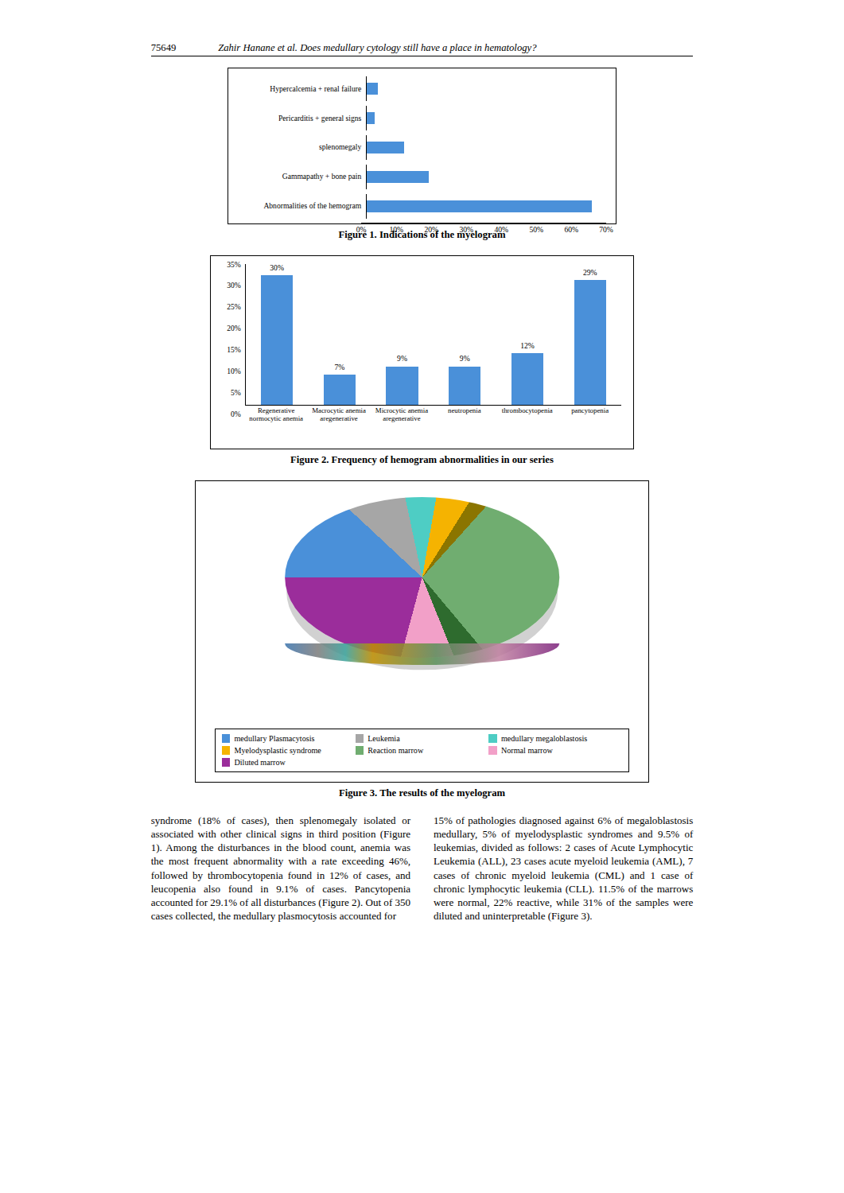75649 Zahir Hanane et al. Does medullary cytology still have a place in hematology?
Hypercalcemia + renal failure
Pericarditis + general signs
splenomegaly
Gammapathy + bone pain
Abnormalities of the hemogram
0% 10% 20% 30% 40% 50% 60% 70%
Figure 1. Indications of the myelogram
35%
30%
25%
20%
15%
10%
5%
0%
30%
7%
9%
9%
12%
29%
Regenerative
normocytic anemia
Macrocytic anemia
aregenerative
Microcytic anemia
aregenerative
neutropenia
thrombocytopenia
pancytopenia
Figure 2. Frequency of hemogram abnormalities in our series
medullary Plasmacytosis
Leukemia
medullary megaloblastosis
Myelodysplastic syndrome
Reaction marrow
Normal marrow
Diluted marrow
Figure 3. The results of the myelogram
syndrome (18% of cases), then splenomegaly isolated or associated with other clinical signs in third position (Figure 1). Among the disturbances in the blood count, anemia was the most frequent abnormality with a rate exceeding 46%, followed by thrombocytopenia found in 12% of cases, and leucopenia also found in 9.1% of cases. Pancytopenia accounted for 29.1% of all disturbances (Figure 2). Out of 350 cases collected, the medullary plasmocytosis accounted for
15% of pathologies diagnosed against 6% of megaloblastosis medullary, 5% of myelodysplastic syndromes and 9.5% of leukemias, divided as follows: 2 cases of Acute Lymphocytic Leukemia (ALL), 23 cases acute myeloid leukemia (AML), 7 cases of chronic myeloid leukemia (CML) and 1 case of chronic lymphocytic leukemia (CLL). 11.5% of the marrows were normal, 22% reactive, while 31% of the samples were diluted and uninterpretable (Figure 3).